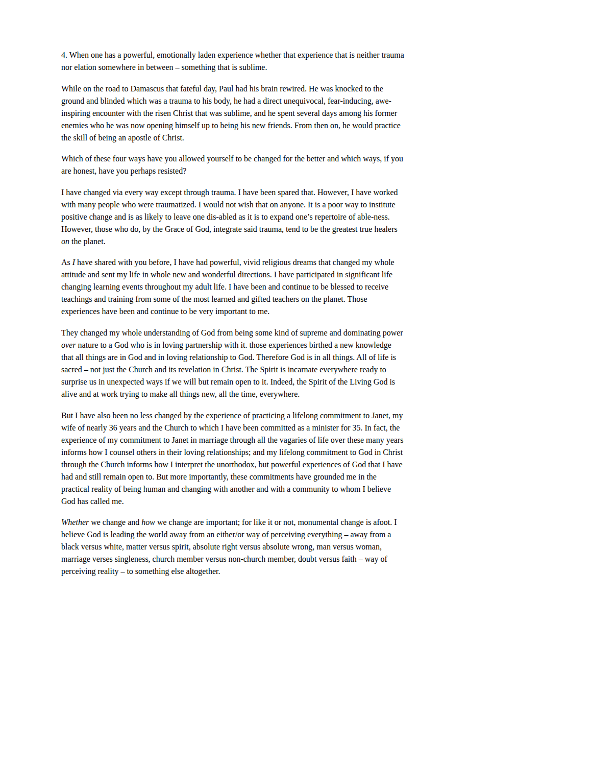4. When one has a powerful, emotionally laden experience whether that experience that is neither trauma nor elation somewhere in between – something that is sublime.
While on the road to Damascus that fateful day, Paul had his brain rewired. He was knocked to the ground and blinded which was a trauma to his body, he had a direct unequivocal, fear-inducing, awe-inspiring encounter with the risen Christ that was sublime, and he spent several days among his former enemies who he was now opening himself up to being his new friends. From then on, he would practice the skill of being an apostle of Christ.
Which of these four ways have you allowed yourself to be changed for the better and which ways, if you are honest, have you perhaps resisted?
I have changed via every way except through trauma. I have been spared that. However, I have worked with many people who were traumatized. I would not wish that on anyone. It is a poor way to institute positive change and is as likely to leave one dis-abled as it is to expand one’s repertoire of able-ness. However, those who do, by the Grace of God, integrate said trauma, tend to be the greatest true healers on the planet.
As I have shared with you before, I have had powerful, vivid religious dreams that changed my whole attitude and sent my life in whole new and wonderful directions. I have participated in significant life changing learning events throughout my adult life. I have been and continue to be blessed to receive teachings and training from some of the most learned and gifted teachers on the planet. Those experiences have been and continue to be very important to me.
They changed my whole understanding of God from being some kind of supreme and dominating power over nature to a God who is in loving partnership with it. those experiences birthed a new knowledge that all things are in God and in loving relationship to God. Therefore God is in all things. All of life is sacred – not just the Church and its revelation in Christ. The Spirit is incarnate everywhere ready to surprise us in unexpected ways if we will but remain open to it. Indeed, the Spirit of the Living God is alive and at work trying to make all things new, all the time, everywhere.
But I have also been no less changed by the experience of practicing a lifelong commitment to Janet, my wife of nearly 36 years and the Church to which I have been committed as a minister for 35. In fact, the experience of my commitment to Janet in marriage through all the vagaries of life over these many years informs how I counsel others in their loving relationships; and my lifelong commitment to God in Christ through the Church informs how I interpret the unorthodox, but powerful experiences of God that I have had and still remain open to. But more importantly, these commitments have grounded me in the practical reality of being human and changing with another and with a community to whom I believe God has called me.
Whether we change and how we change are important; for like it or not, monumental change is afoot. I believe God is leading the world away from an either/or way of perceiving everything – away from a black versus white, matter versus spirit, absolute right versus absolute wrong, man versus woman, marriage verses singleness, church member versus non-church member, doubt versus faith – way of perceiving reality – to something else altogether.